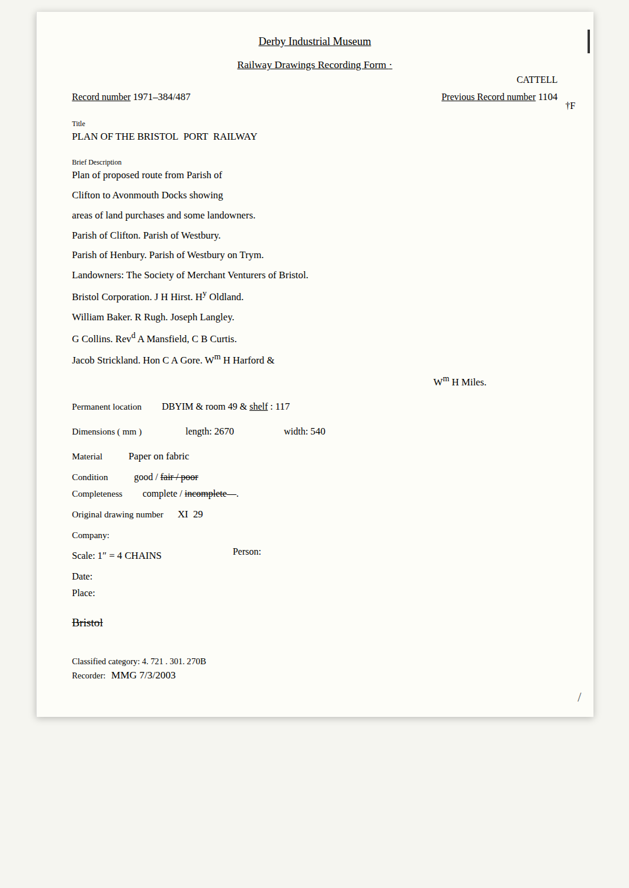Derby Industrial Museum
Railway Drawings Recording Form ·
Record number 1971–384/487
CATTELL Previous Record number 1104
Title PLAN OF THE BRISTOL PORT RAILWAY †F
Brief Description
Plan of proposed route from Parish of
Clifton to Avonmouth Docks showing
areas of land purchases and some landowners.
Parish of Clifton. Parish of Westbury.
Parish of Henbury. Parish of Westbury on Trym.
Landowners: The Society of Merchant Venturers of Bristol.
Bristol Corporation. J H Hirst. Hy Oldland.
William Baker. R Rugh. Joseph Langley.
G Collins. Revd A Mansfield, C B Curtis.
Jacob Strickland. Hon C A Gore. Wm H Harford &
Wm H Miles.
Permanent location DBYIM & room 49 & shelf : 117
Dimensions ( mm ) length: 2670 width: 540
Material Paper on fabric
Condition good / fair / poor
Completeness complete / incomplete—.
Original drawing number XI 29
Company:
Scale: 1″ = 4 CHAINS
Person:
Date:
Place:
Bristol
Classified category: 4. 721 . 301. 270B
Recorder: MMG 7/3/2003
/